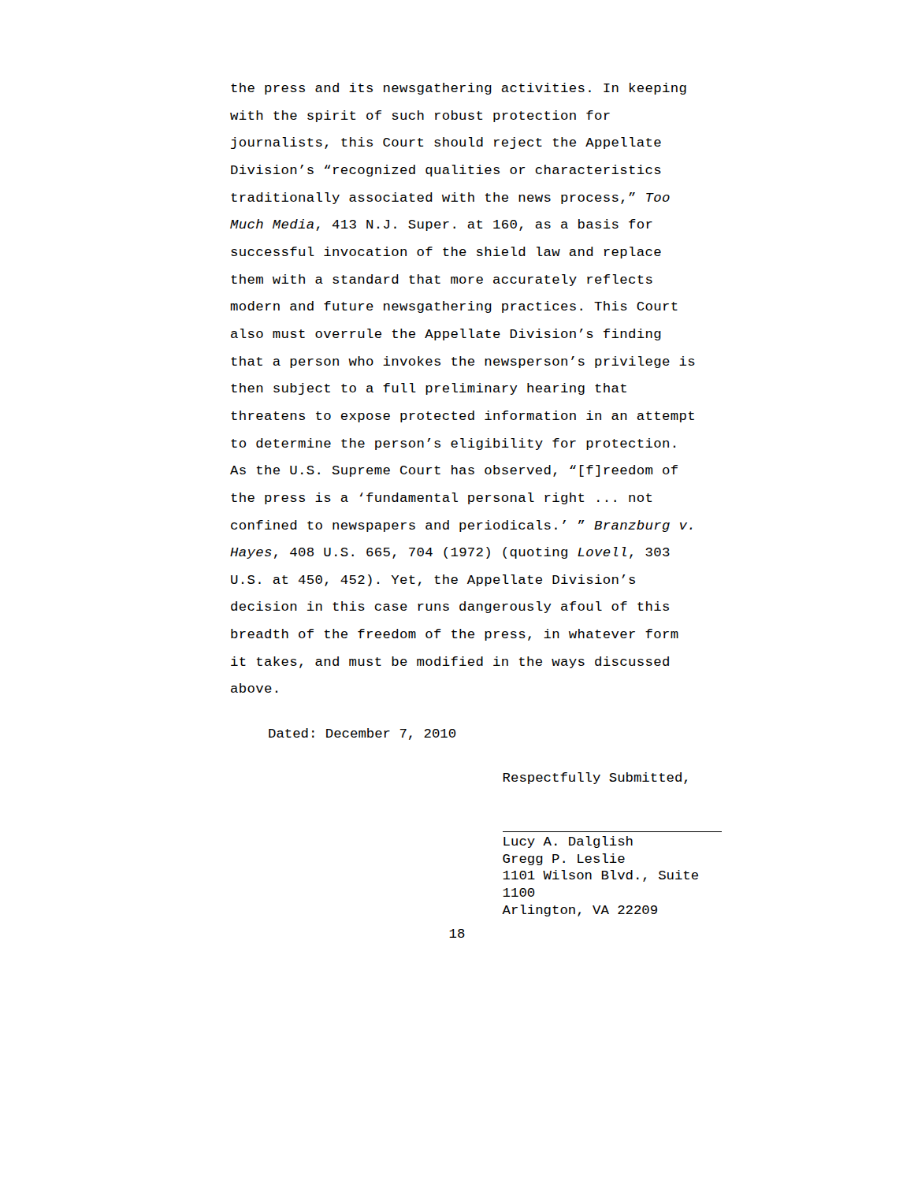the press and its newsgathering activities. In keeping with the spirit of such robust protection for journalists, this Court should reject the Appellate Division’s “recognized qualities or characteristics traditionally associated with the news process,” Too Much Media, 413 N.J. Super. at 160, as a basis for successful invocation of the shield law and replace them with a standard that more accurately reflects modern and future newsgathering practices. This Court also must overrule the Appellate Division’s finding that a person who invokes the newsperson’s privilege is then subject to a full preliminary hearing that threatens to expose protected information in an attempt to determine the person’s eligibility for protection. As the U.S. Supreme Court has observed, “[f]reedom of the press is a ‘fundamental personal right ... not confined to newspapers and periodicals.’ ” Branzburg v. Hayes, 408 U.S. 665, 704 (1972) (quoting Lovell, 303 U.S. at 450, 452). Yet, the Appellate Division’s decision in this case runs dangerously afoul of this breadth of the freedom of the press, in whatever form it takes, and must be modified in the ways discussed above.
Dated: December 7, 2010
Respectfully Submitted,
Lucy A. Dalglish
Gregg P. Leslie
1101 Wilson Blvd., Suite 1100
Arlington, VA 22209
18